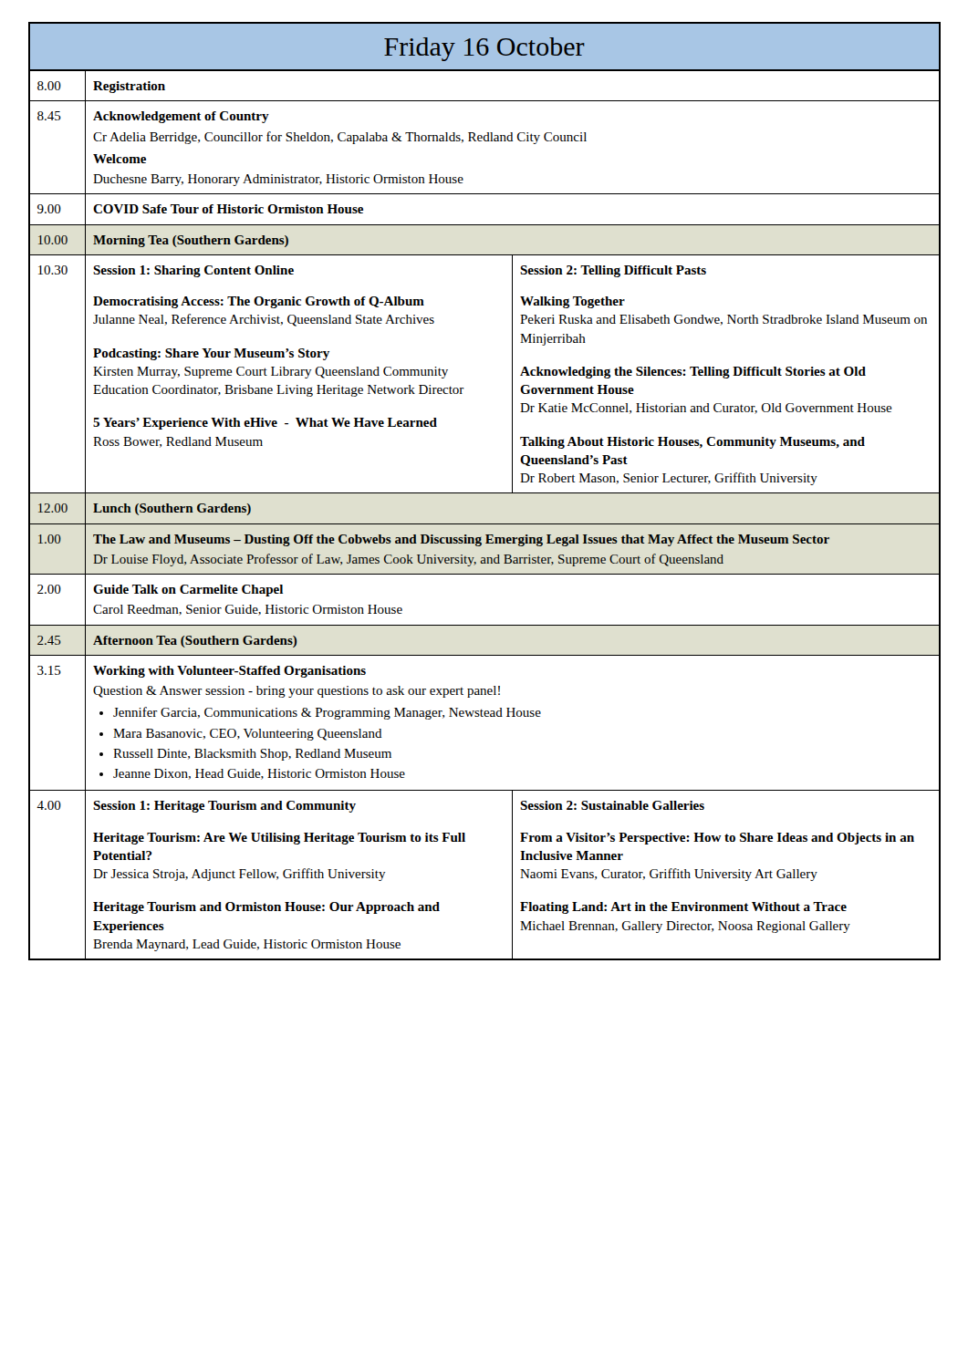Friday 16 October
| 8.00 | Registration |
| 8.45 | Acknowledgement of Country Cr Adelia Berridge, Councillor for Sheldon, Capalaba & Thornalds, Redland City Council Welcome Duchesne Barry, Honorary Administrator, Historic Ormiston House |
| 9.00 | COVID Safe Tour of Historic Ormiston House |
| 10.00 | Morning Tea (Southern Gardens) |
| 10.30 | Session 1: Sharing Content Online Democratising Access: The Organic Growth of Q-Album Julanne Neal, Reference Archivist, Queensland State Archives Podcasting: Share Your Museum’s Story Kirsten Murray, Supreme Court Library Queensland Community Education Coordinator, Brisbane Living Heritage Network Director 5 Years’ Experience With eHive - What We Have Learned Ross Bower, Redland Museum | Session 2: Telling Difficult Pasts Walking Together Pekeri Ruska and Elisabeth Gondwe, North Stradbroke Island Museum on Minjerribah Acknowledging the Silences: Telling Difficult Stories at Old Government House Dr Katie McConnel, Historian and Curator, Old Government House Talking About Historic Houses, Community Museums, and Queensland’s Past Dr Robert Mason, Senior Lecturer, Griffith University |
| 12.00 | Lunch (Southern Gardens) |
| 1.00 | The Law and Museums – Dusting Off the Cobwebs and Discussing Emerging Legal Issues that May Affect the Museum Sector Dr Louise Floyd, Associate Professor of Law, James Cook University, and Barrister, Supreme Court of Queensland |
| 2.00 | Guide Talk on Carmelite Chapel Carol Reedman, Senior Guide, Historic Ormiston House |
| 2.45 | Afternoon Tea (Southern Gardens) |
| 3.15 | Working with Volunteer-Staffed Organisations Question & Answer session - bring your questions to ask our expert panel! Jennifer Garcia, Communications & Programming Manager, Newstead House Mara Basanovic, CEO, Volunteering Queensland Russell Dinte, Blacksmith Shop, Redland Museum Jeanne Dixon, Head Guide, Historic Ormiston House |
| 4.00 | Session 1: Heritage Tourism and Community Heritage Tourism: Are We Utilising Heritage Tourism to its Full Potential? Dr Jessica Stroja, Adjunct Fellow, Griffith University Heritage Tourism and Ormiston House: Our Approach and Experiences Brenda Maynard, Lead Guide, Historic Ormiston House | Session 2: Sustainable Galleries From a Visitor’s Perspective: How to Share Ideas and Objects in an Inclusive Manner Naomi Evans, Curator, Griffith University Art Gallery Floating Land: Art in the Environment Without a Trace Michael Brennan, Gallery Director, Noosa Regional Gallery |